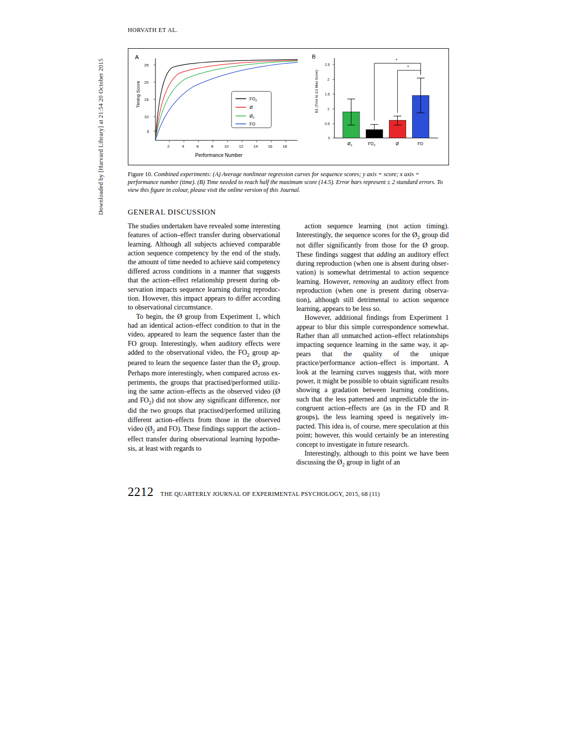Downloaded by [Harvard Library] at 21:54 20 October 2015
Horvath et al.
A 25 20 15 10 5 2 4 6 8 10 12 14 16 18 Timing Score Performance Number FO2 Ø Ø2 FO
B 2.5 2 1.5 1 0.5 0 B1 (Time to 1/2 Max Score) * * Ø2 FO2 Ø FO
Figure 10. Combined experiments: (A) Average nonlinear regression curves for sequence scores; y axis = score; x axis = performance number (time). (B) Time needed to reach half the maximum score (14.5). Error bars represent ± 2 standard errors. To view this figure in colour, please visit the online version of this Journal.
General discussion
The studies undertaken have revealed some interesting features of action–effect transfer during observational learning. Although all subjects achieved comparable action sequence competency by the end of the study, the amount of time needed to achieve said competency differed across conditions in a manner that suggests that the action–effect relationship present during observation impacts sequence learning during reproduction. However, this impact appears to differ according to observational circumstance.
To begin, the Ø group from Experiment 1, which had an identical action–effect condition to that in the video, appeared to learn the sequence faster than the FO group. Interestingly, when auditory effects were added to the observational video, the FO2 group appeared to learn the sequence faster than the Ø2 group. Perhaps more interestingly, when compared across experiments, the groups that practised/performed utilizing the same action–effects as the observed video (Ø and FO2) did not show any significant difference, nor did the two groups that practised/performed utilizing different action–effects from those in the observed video (Ø2 and FO). These findings support the action–effect transfer during observational learning hypothesis, at least with regards to
action sequence learning (not action timing). Interestingly, the sequence scores for the Ø2 group did not differ significantly from those for the Ø group. These findings suggest that adding an auditory effect during reproduction (when one is absent during observation) is somewhat detrimental to action sequence learning. However, removing an auditory effect from reproduction (when one is present during observation), although still detrimental to action sequence learning, appears to be less so.
However, additional findings from Experiment 1 appear to blur this simple correspondence somewhat. Rather than all unmatched action–effect relationships impacting sequence learning in the same way, it appears that the quality of the unique practice/performance action–effect is important. A look at the learning curves suggests that, with more power, it might be possible to obtain significant results showing a gradation between learning conditions, such that the less patterned and unpredictable the incongruent action–effects are (as in the FD and R groups), the less learning speed is negatively impacted. This idea is, of course, mere speculation at this point; however, this would certainly be an interesting concept to investigate in future research.
Interestingly, although to this point we have been discussing the Ø2 group in light of an
2212
The Quarterly Journal of Experimental Psychology, 2015, 68 (11)